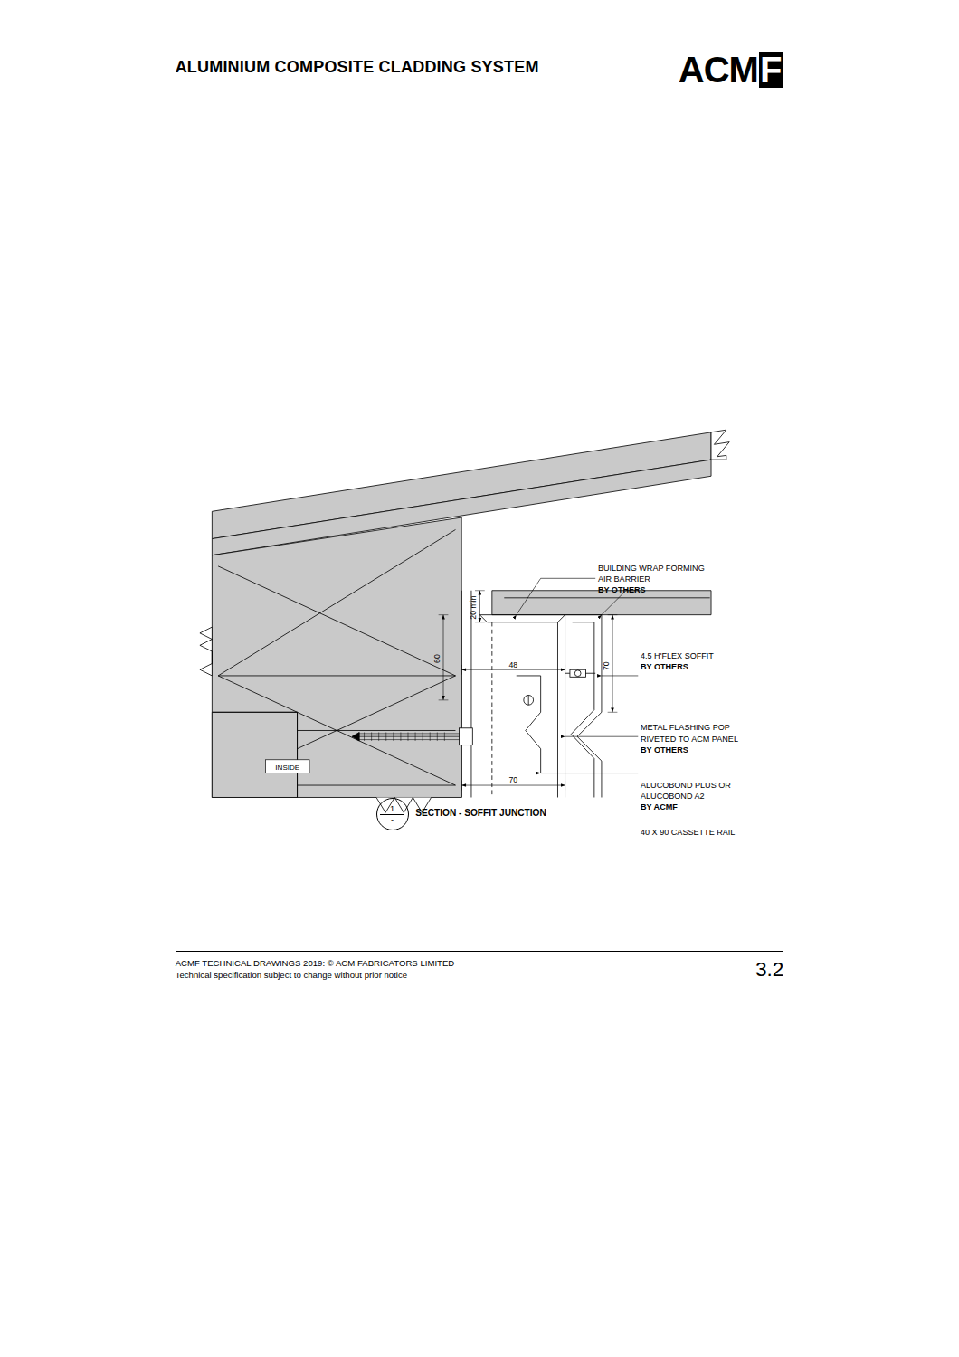ALUMINIUM COMPOSITE CLADDING SYSTEM
ACM F
20 min 60 70 48 70 INSIDE BUILDING WRAP FORMING AIR BARRIER BY OTHERS 4.5 H'FLEX SOFFIT BY OTHERS METAL FLASHING POP RIVETED TO ACM PANEL BY OTHERS ALUCOBOND PLUS OR ALUCOBOND A2 BY ACMF 40 X 90 CASSETTE RAIL
1-
SECTION - SOFFIT JUNCTION
ACMF TECHNICAL DRAWINGS 2019: © ACM FABRICATORS LIMITED
Technical specification subject to change without prior notice
3.2